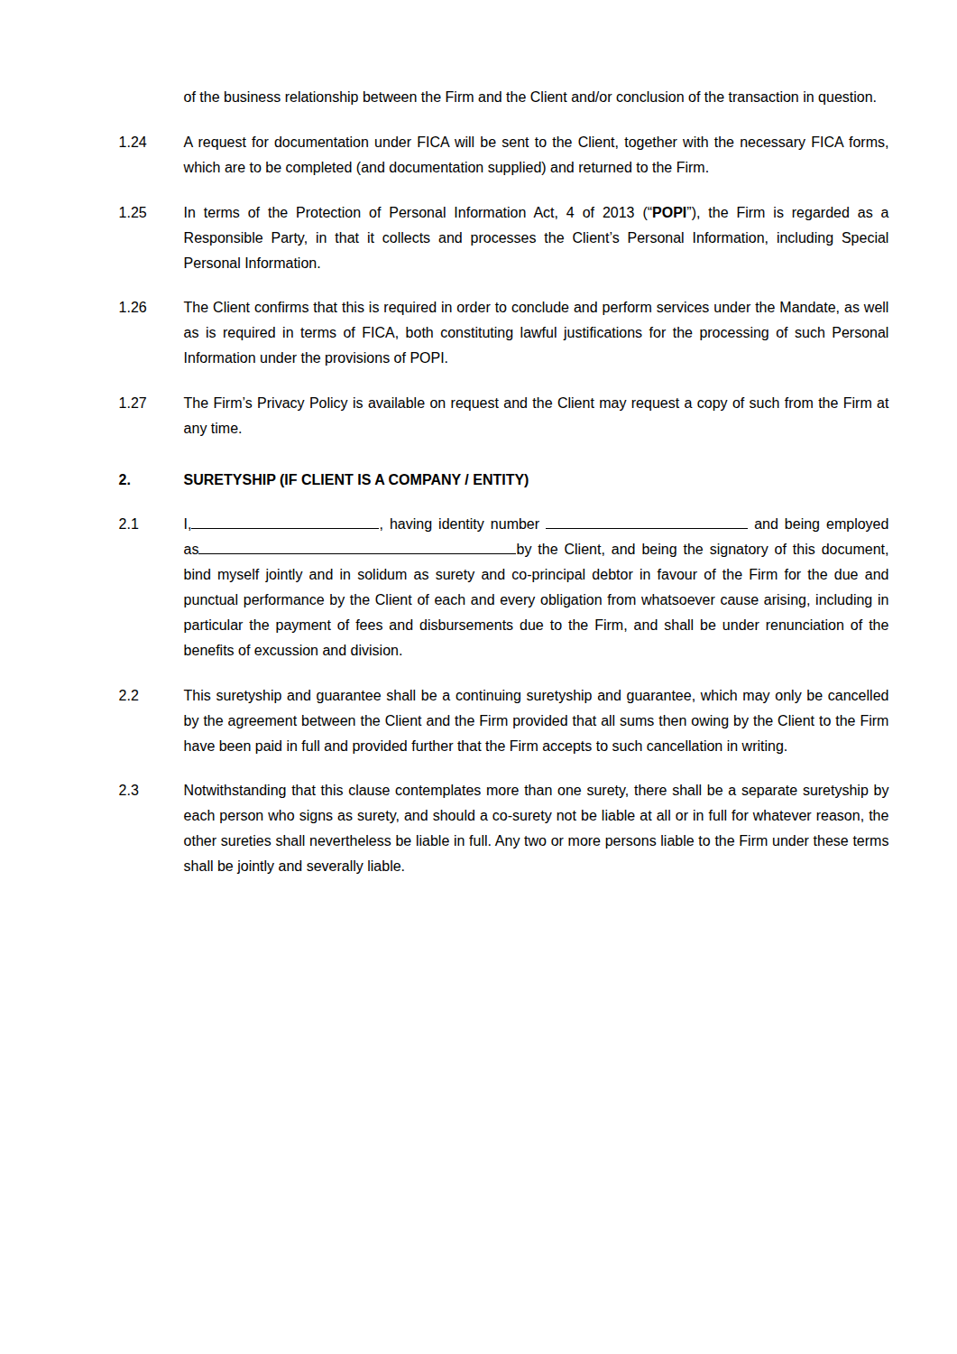of the business relationship between the Firm and the Client and/or conclusion of the transaction in question.
1.24
A request for documentation under FICA will be sent to the Client, together with the necessary FICA forms, which are to be completed (and documentation supplied) and returned to the Firm.
1.25
In terms of the Protection of Personal Information Act, 4 of 2013 (“POPI”), the Firm is regarded as a Responsible Party, in that it collects and processes the Client’s Personal Information, including Special Personal Information.
1.26
The Client confirms that this is required in order to conclude and perform services under the Mandate, as well as is required in terms of FICA, both constituting lawful justifications for the processing of such Personal Information under the provisions of POPI.
1.27
The Firm’s Privacy Policy is available on request and the Client may request a copy of such from the Firm at any time.
2. SURETYSHIP (IF CLIENT IS A COMPANY / ENTITY)
2.1
I, , having identity number and being employed as by the Client, and being the signatory of this document, bind myself jointly and in solidum as surety and co-principal debtor in favour of the Firm for the due and punctual performance by the Client of each and every obligation from whatsoever cause arising, including in particular the payment of fees and disbursements due to the Firm, and shall be under renunciation of the benefits of excussion and division.
2.2
This suretyship and guarantee shall be a continuing suretyship and guarantee, which may only be cancelled by the agreement between the Client and the Firm provided that all sums then owing by the Client to the Firm have been paid in full and provided further that the Firm accepts to such cancellation in writing.
2.3
Notwithstanding that this clause contemplates more than one surety, there shall be a separate suretyship by each person who signs as surety, and should a co-surety not be liable at all or in full for whatever reason, the other sureties shall nevertheless be liable in full. Any two or more persons liable to the Firm under these terms shall be jointly and severally liable.